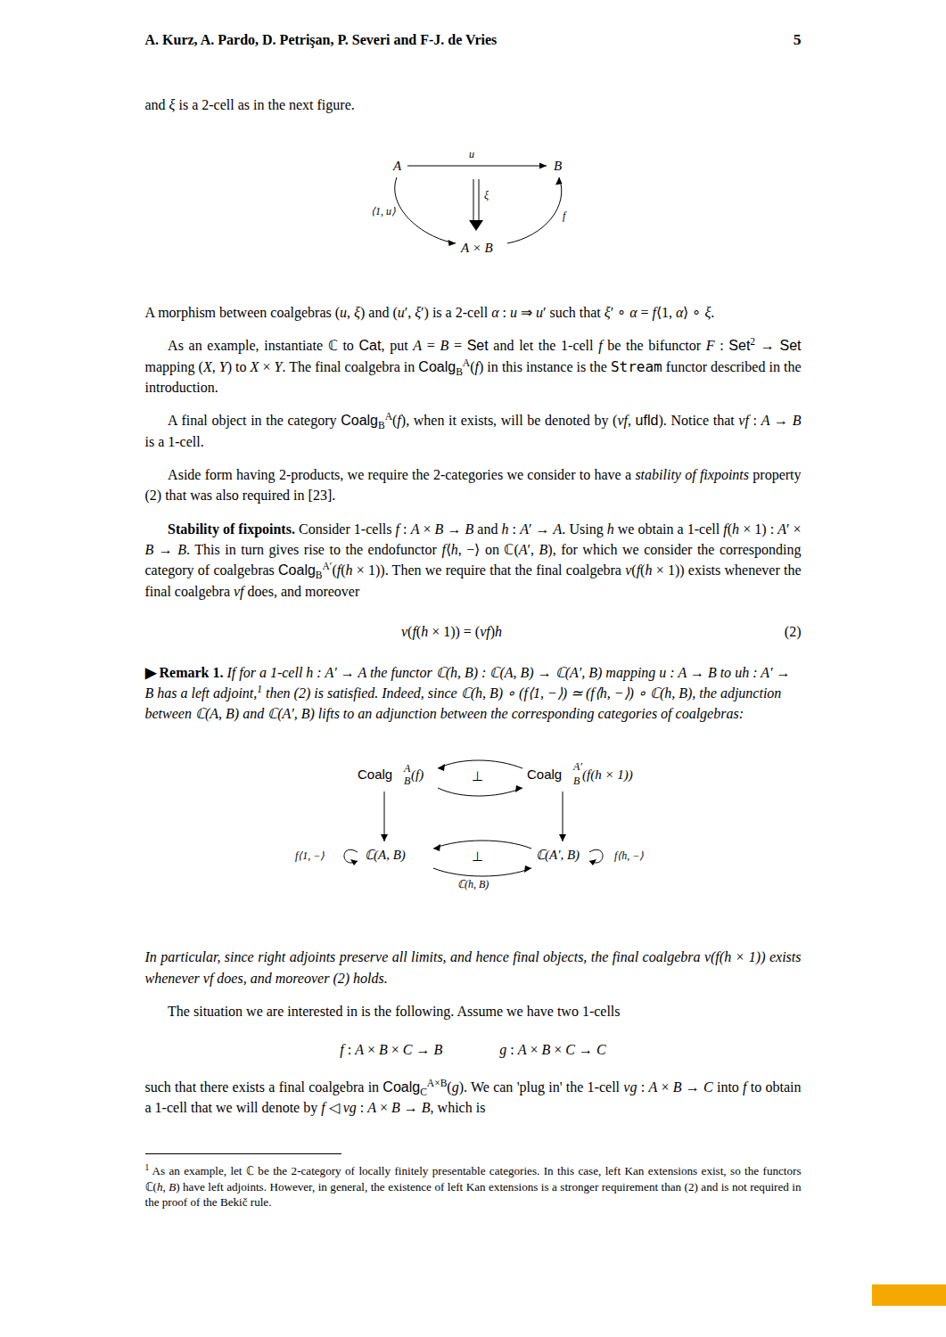A. Kurz, A. Pardo, D. Petrişan, P. Severi and F-J. de Vries
5
and ξ is a 2-cell as in the next figure.
A B A × B u ⟨1, u⟩ f ξ
A morphism between coalgebras (u, ξ) and (u′, ξ′) is a 2-cell α : u ⇒ u′ such that ξ′ ∘ α = f⟨1, α⟩ ∘ ξ.
As an example, instantiate ℂ to Cat, put A = B = Set and let the 1-cell f be the bifunctor F : Set2 → Set mapping (X, Y) to X × Y. The final coalgebra in CoalgBA(f) in this instance is the Stream functor described in the introduction.
A final object in the category CoalgBA(f), when it exists, will be denoted by (νf, ufld). Notice that νf : A → B is a 1-cell.
Aside form having 2-products, we require the 2-categories we consider to have a stability of fixpoints property (2) that was also required in [23].
Stability of fixpoints. Consider 1-cells f : A × B → B and h : A′ → A. Using h we obtain a 1-cell f(h × 1) : A′ × B → B. This in turn gives rise to the endofunctor f⟨h, −⟩ on ℂ(A′, B), for which we consider the corresponding category of coalgebras CoalgBA′(f(h × 1)). Then we require that the final coalgebra ν(f(h × 1)) exists whenever the final coalgebra νf does, and moreover
ν(f(h × 1)) = (νf)h
(2)
▶ Remark 1. If for a 1-cell h : A′ → A the functor ℂ(h, B) : ℂ(A, B) → ℂ(A′, B) mapping u : A → B to uh : A′ → B has a left adjoint,1 then (2) is satisfied. Indeed, since ℂ(h, B) ∘ (f⟨1, −⟩) ≃ (f⟨h, −⟩) ∘ ℂ(h, B), the adjunction between ℂ(A, B) and ℂ(A′, B) lifts to an adjunction between the corresponding categories of coalgebras:
Coalg B A (f) Coalg B A′ (f(h × 1)) ⊥ ℂ(A, B) ℂ(A′, B) ⊥ ℂ(h, B) f⟨1, −⟩ f⟨h, −⟩
In particular, since right adjoints preserve all limits, and hence final objects, the final coalgebra ν(f(h × 1)) exists whenever νf does, and moreover (2) holds.
The situation we are interested in is the following. Assume we have two 1-cells
f : A × B × C → B
g : A × B × C → C
such that there exists a final coalgebra in CoalgCA×B(g). We can 'plug in' the 1-cell νg : A × B → C into f to obtain a 1-cell that we will denote by f ◁ νg : A × B → B, which is
1As an example, let ℂ be the 2-category of locally finitely presentable categories. In this case, left Kan extensions exist, so the functors ℂ(h, B) have left adjoints. However, in general, the existence of left Kan extensions is a stronger requirement than (2) and is not required in the proof of the Bekič rule.